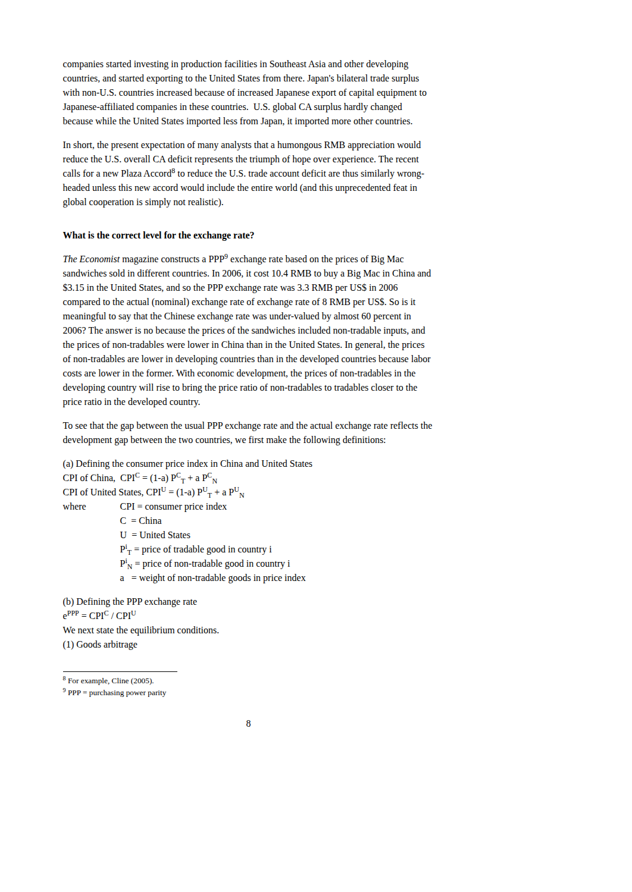companies started investing in production facilities in Southeast Asia and other developing countries, and started exporting to the United States from there. Japan's bilateral trade surplus with non-U.S. countries increased because of increased Japanese export of capital equipment to Japanese-affiliated companies in these countries. U.S. global CA surplus hardly changed because while the United States imported less from Japan, it imported more other countries.
In short, the present expectation of many analysts that a humongous RMB appreciation would reduce the U.S. overall CA deficit represents the triumph of hope over experience. The recent calls for a new Plaza Accord8 to reduce the U.S. trade account deficit are thus similarly wrong-headed unless this new accord would include the entire world (and this unprecedented feat in global cooperation is simply not realistic).
What is the correct level for the exchange rate?
The Economist magazine constructs a PPP9 exchange rate based on the prices of Big Mac sandwiches sold in different countries. In 2006, it cost 10.4 RMB to buy a Big Mac in China and $3.15 in the United States, and so the PPP exchange rate was 3.3 RMB per US$ in 2006 compared to the actual (nominal) exchange rate of exchange rate of 8 RMB per US$. So is it meaningful to say that the Chinese exchange rate was under-valued by almost 60 percent in 2006? The answer is no because the prices of the sandwiches included non-tradable inputs, and the prices of non-tradables were lower in China than in the United States. In general, the prices of non-tradables are lower in developing countries than in the developed countries because labor costs are lower in the former. With economic development, the prices of non-tradables in the developing country will rise to bring the price ratio of non-tradables to tradables closer to the price ratio in the developed country.
To see that the gap between the usual PPP exchange rate and the actual exchange rate reflects the development gap between the two countries, we first make the following definitions:
(a) Defining the consumer price index in China and United States
CPI of China, CPIC = (1-a) PCT + a PCN
CPI of United States, CPIU = (1-a) PUT + a PUN
where
CPI = consumer price index
C = China
U = United States
PiT = price of tradable good in country i
PiN = price of non-tradable good in country i
a = weight of non-tradable goods in price index
(b) Defining the PPP exchange rate
ePPP = CPIC / CPIU
We next state the equilibrium conditions.
(1) Goods arbitrage
8 For example, Cline (2005).
9 PPP = purchasing power parity
8